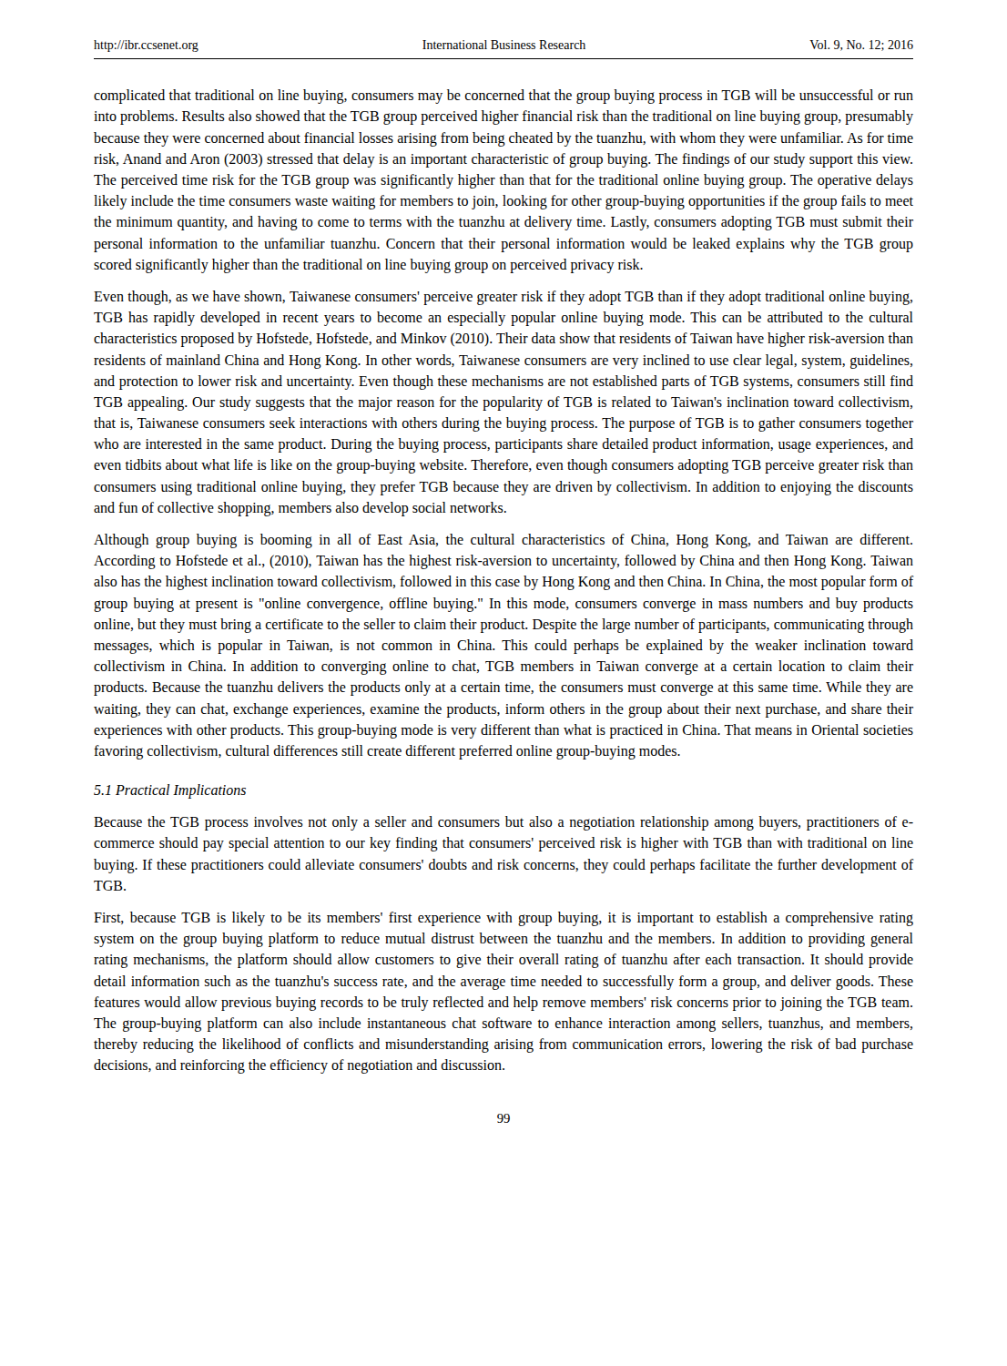http://ibr.ccsenet.org International Business Research Vol. 9, No. 12; 2016
complicated that traditional on line buying, consumers may be concerned that the group buying process in TGB will be unsuccessful or run into problems. Results also showed that the TGB group perceived higher financial risk than the traditional on line buying group, presumably because they were concerned about financial losses arising from being cheated by the tuanzhu, with whom they were unfamiliar. As for time risk, Anand and Aron (2003) stressed that delay is an important characteristic of group buying. The findings of our study support this view. The perceived time risk for the TGB group was significantly higher than that for the traditional online buying group. The operative delays likely include the time consumers waste waiting for members to join, looking for other group-buying opportunities if the group fails to meet the minimum quantity, and having to come to terms with the tuanzhu at delivery time. Lastly, consumers adopting TGB must submit their personal information to the unfamiliar tuanzhu. Concern that their personal information would be leaked explains why the TGB group scored significantly higher than the traditional on line buying group on perceived privacy risk.
Even though, as we have shown, Taiwanese consumers' perceive greater risk if they adopt TGB than if they adopt traditional online buying, TGB has rapidly developed in recent years to become an especially popular online buying mode. This can be attributed to the cultural characteristics proposed by Hofstede, Hofstede, and Minkov (2010). Their data show that residents of Taiwan have higher risk-aversion than residents of mainland China and Hong Kong. In other words, Taiwanese consumers are very inclined to use clear legal, system, guidelines, and protection to lower risk and uncertainty. Even though these mechanisms are not established parts of TGB systems, consumers still find TGB appealing. Our study suggests that the major reason for the popularity of TGB is related to Taiwan's inclination toward collectivism, that is, Taiwanese consumers seek interactions with others during the buying process. The purpose of TGB is to gather consumers together who are interested in the same product. During the buying process, participants share detailed product information, usage experiences, and even tidbits about what life is like on the group-buying website. Therefore, even though consumers adopting TGB perceive greater risk than consumers using traditional online buying, they prefer TGB because they are driven by collectivism. In addition to enjoying the discounts and fun of collective shopping, members also develop social networks.
Although group buying is booming in all of East Asia, the cultural characteristics of China, Hong Kong, and Taiwan are different. According to Hofstede et al., (2010), Taiwan has the highest risk-aversion to uncertainty, followed by China and then Hong Kong. Taiwan also has the highest inclination toward collectivism, followed in this case by Hong Kong and then China. In China, the most popular form of group buying at present is "online convergence, offline buying." In this mode, consumers converge in mass numbers and buy products online, but they must bring a certificate to the seller to claim their product. Despite the large number of participants, communicating through messages, which is popular in Taiwan, is not common in China. This could perhaps be explained by the weaker inclination toward collectivism in China. In addition to converging online to chat, TGB members in Taiwan converge at a certain location to claim their products. Because the tuanzhu delivers the products only at a certain time, the consumers must converge at this same time. While they are waiting, they can chat, exchange experiences, examine the products, inform others in the group about their next purchase, and share their experiences with other products. This group-buying mode is very different than what is practiced in China. That means in Oriental societies favoring collectivism, cultural differences still create different preferred online group-buying modes.
5.1 Practical Implications
Because the TGB process involves not only a seller and consumers but also a negotiation relationship among buyers, practitioners of e-commerce should pay special attention to our key finding that consumers' perceived risk is higher with TGB than with traditional on line buying. If these practitioners could alleviate consumers' doubts and risk concerns, they could perhaps facilitate the further development of TGB.
First, because TGB is likely to be its members' first experience with group buying, it is important to establish a comprehensive rating system on the group buying platform to reduce mutual distrust between the tuanzhu and the members. In addition to providing general rating mechanisms, the platform should allow customers to give their overall rating of tuanzhu after each transaction. It should provide detail information such as the tuanzhu's success rate, and the average time needed to successfully form a group, and deliver goods. These features would allow previous buying records to be truly reflected and help remove members' risk concerns prior to joining the TGB team. The group-buying platform can also include instantaneous chat software to enhance interaction among sellers, tuanzhus, and members, thereby reducing the likelihood of conflicts and misunderstanding arising from communication errors, lowering the risk of bad purchase decisions, and reinforcing the efficiency of negotiation and discussion.
99